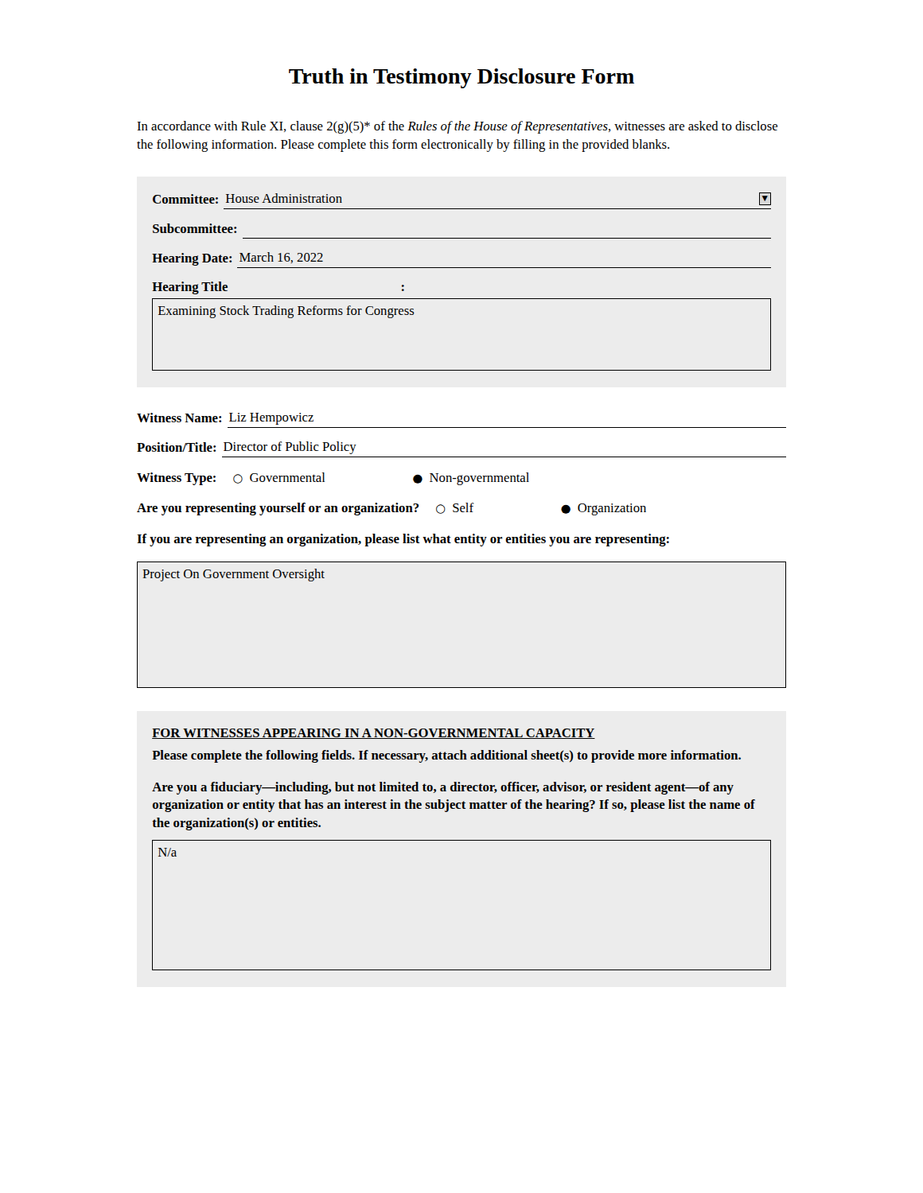Truth in Testimony Disclosure Form
In accordance with Rule XI, clause 2(g)(5)* of the Rules of the House of Representatives, witnesses are asked to disclose the following information. Please complete this form electronically by filling in the provided blanks.
Committee: House Administration ▼
Subcommittee:
Hearing Date: March 16, 2022
Hearing Title :
Examining Stock Trading Reforms for Congress
Witness Name: Liz Hempowicz
Position/Title: Director of Public Policy
Witness Type: ○ Governmental ● Non-governmental
Are you representing yourself or an organization? ○ Self ● Organization
If you are representing an organization, please list what entity or entities you are representing:
Project On Government Oversight
FOR WITNESSES APPEARING IN A NON-GOVERNMENTAL CAPACITY
Please complete the following fields. If necessary, attach additional sheet(s) to provide more information.
Are you a fiduciary—including, but not limited to, a director, officer, advisor, or resident agent—of any organization or entity that has an interest in the subject matter of the hearing? If so, please list the name of the organization(s) or entities.
N/a